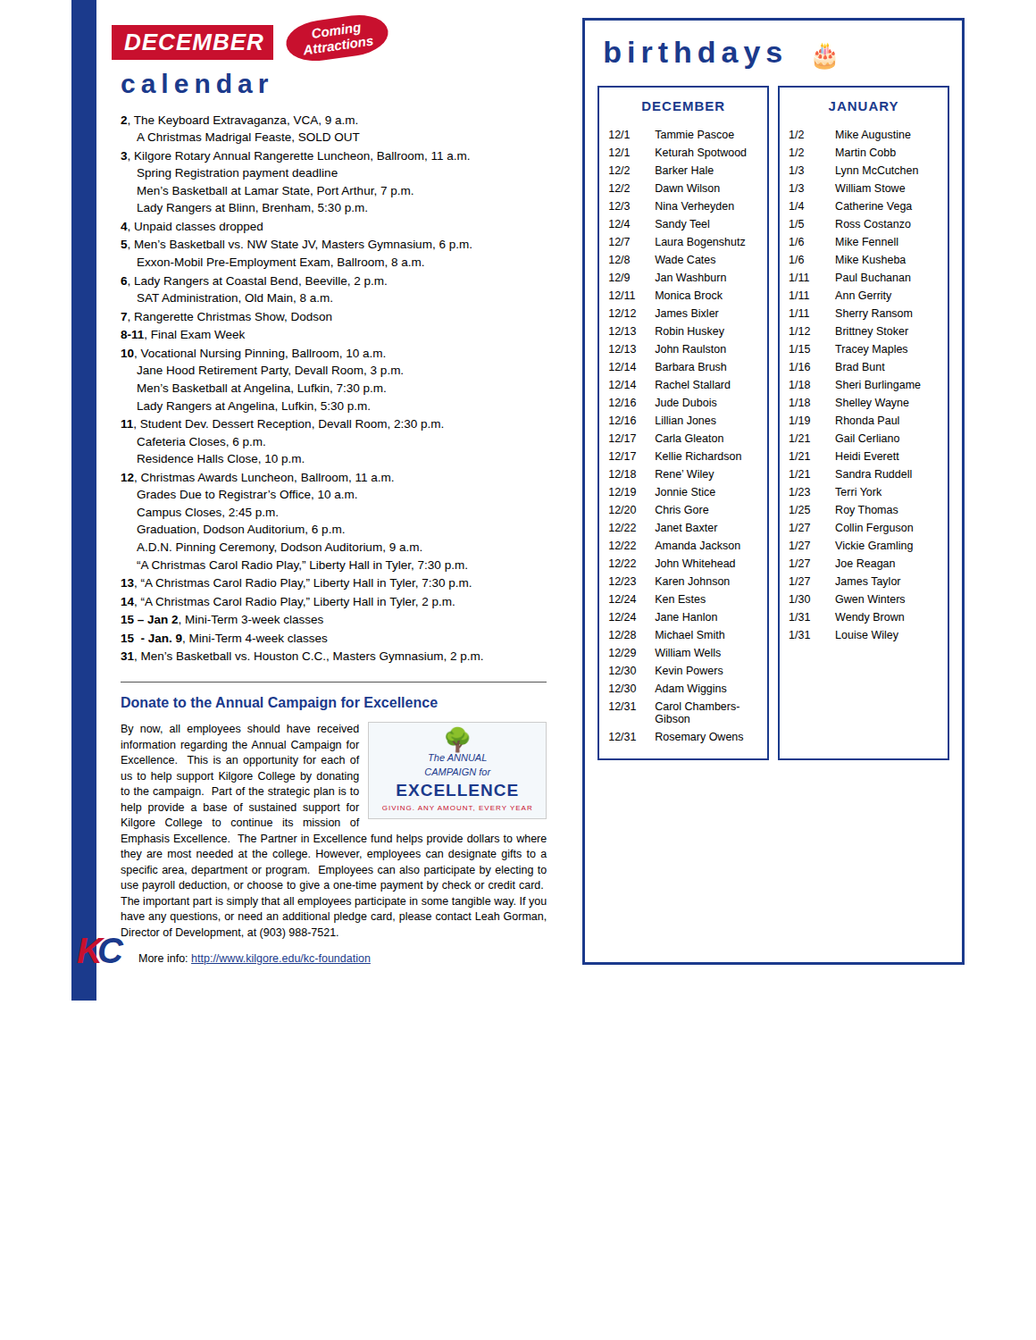DECEMBER Coming
Attractions
calendar
2, The Keyboard Extravaganza, VCA, 9 a.m.
A Christmas Madrigal Feaste, SOLD OUT
3, Kilgore Rotary Annual Rangerette Luncheon, Ballroom, 11 a.m.
Spring Registration payment deadline
Men’s Basketball at Lamar State, Port Arthur, 7 p.m.
Lady Rangers at Blinn, Brenham, 5:30 p.m.
4, Unpaid classes dropped
5, Men’s Basketball vs. NW State JV, Masters Gymnasium, 6 p.m.
Exxon-Mobil Pre-Employment Exam, Ballroom, 8 a.m.
6, Lady Rangers at Coastal Bend, Beeville, 2 p.m.
SAT Administration, Old Main, 8 a.m.
7, Rangerette Christmas Show, Dodson
8-11, Final Exam Week
10, Vocational Nursing Pinning, Ballroom, 10 a.m.
Jane Hood Retirement Party, Devall Room, 3 p.m.
Men’s Basketball at Angelina, Lufkin, 7:30 p.m.
Lady Rangers at Angelina, Lufkin, 5:30 p.m.
11, Student Dev. Dessert Reception, Devall Room, 2:30 p.m.
Cafeteria Closes, 6 p.m.
Residence Halls Close, 10 p.m.
12, Christmas Awards Luncheon, Ballroom, 11 a.m.
Grades Due to Registrar’s Office, 10 a.m.
Campus Closes, 2:45 p.m.
Graduation, Dodson Auditorium, 6 p.m.
A.D.N. Pinning Ceremony, Dodson Auditorium, 9 a.m.
“A Christmas Carol Radio Play,” Liberty Hall in Tyler, 7:30 p.m.
13, “A Christmas Carol Radio Play,” Liberty Hall in Tyler, 7:30 p.m.
14, “A Christmas Carol Radio Play,” Liberty Hall in Tyler, 2 p.m.
15 – Jan 2, Mini-Term 3-week classes
15 - Jan. 9, Mini-Term 4-week classes
31, Men’s Basketball vs. Houston C.C., Masters Gymnasium, 2 p.m.
Donate to the Annual Campaign for Excellence
🌳
The ANNUAL
CAMPAIGN for
EXCELLENCE
GIVING. ANY AMOUNT, EVERY YEAR
By now, all employees should have received information regarding the Annual Campaign for Excellence. This is an opportunity for each of us to help support Kilgore College by donating to the campaign. Part of the strategic plan is to help provide a base of sustained support for Kilgore College to continue its mission of Emphasis Excellence. The Partner in Excellence fund helps provide dollars to where they are most needed at the college. However, employees can designate gifts to a specific area, department or program. Employees can also participate by electing to use payroll deduction, or choose to give a one-time payment by check or credit card. The important part is simply that all employees participate in some tangible way. If you have any questions, or need an additional pledge card, please contact Leah Gorman, Director of Development, at (903) 988-7521.
More info: http://www.kilgore.edu/kc-foundation
birthdays 🎂
DECEMBER
| 12/1 | Tammie Pascoe |
| 12/1 | Keturah Spotwood |
| 12/2 | Barker Hale |
| 12/2 | Dawn Wilson |
| 12/3 | Nina Verheyden |
| 12/4 | Sandy Teel |
| 12/7 | Laura Bogenshutz |
| 12/8 | Wade Cates |
| 12/9 | Jan Washburn |
| 12/11 | Monica Brock |
| 12/12 | James Bixler |
| 12/13 | Robin Huskey |
| 12/13 | John Raulston |
| 12/14 | Barbara Brush |
| 12/14 | Rachel Stallard |
| 12/16 | Jude Dubois |
| 12/16 | Lillian Jones |
| 12/17 | Carla Gleaton |
| 12/17 | Kellie Richardson |
| 12/18 | Rene’ Wiley |
| 12/19 | Jonnie Stice |
| 12/20 | Chris Gore |
| 12/22 | Janet Baxter |
| 12/22 | Amanda Jackson |
| 12/22 | John Whitehead |
| 12/23 | Karen Johnson |
| 12/24 | Ken Estes |
| 12/24 | Jane Hanlon |
| 12/28 | Michael Smith |
| 12/29 | William Wells |
| 12/30 | Kevin Powers |
| 12/30 | Adam Wiggins |
| 12/31 | Carol Chambers-Gibson |
| 12/31 | Rosemary Owens |
JANUARY
| 1/2 | Mike Augustine |
| 1/2 | Martin Cobb |
| 1/3 | Lynn McCutchen |
| 1/3 | William Stowe |
| 1/4 | Catherine Vega |
| 1/5 | Ross Costanzo |
| 1/6 | Mike Fennell |
| 1/6 | Mike Kusheba |
| 1/11 | Paul Buchanan |
| 1/11 | Ann Gerrity |
| 1/11 | Sherry Ransom |
| 1/12 | Brittney Stoker |
| 1/15 | Tracey Maples |
| 1/16 | Brad Bunt |
| 1/18 | Sheri Burlingame |
| 1/18 | Shelley Wayne |
| 1/19 | Rhonda Paul |
| 1/21 | Gail Cerliano |
| 1/21 | Heidi Everett |
| 1/21 | Sandra Ruddell |
| 1/23 | Terri York |
| 1/25 | Roy Thomas |
| 1/27 | Collin Ferguson |
| 1/27 | Vickie Gramling |
| 1/27 | Joe Reagan |
| 1/27 | James Taylor |
| 1/30 | Gwen Winters |
| 1/31 | Wendy Brown |
| 1/31 | Louise Wiley |
KC